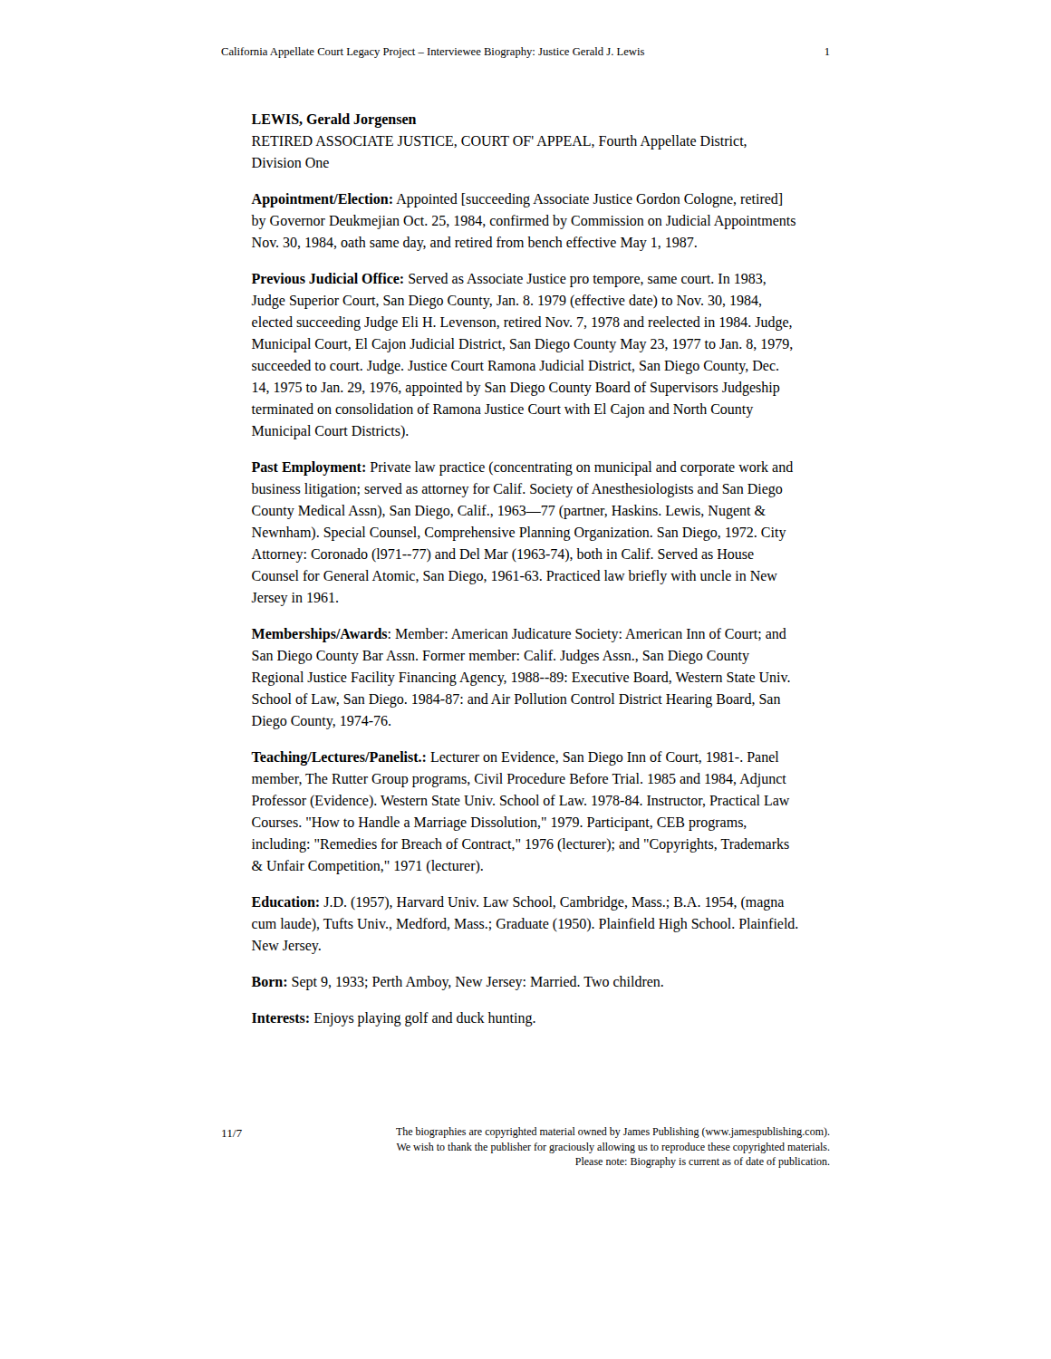California Appellate Court Legacy Project – Interviewee Biography: Justice Gerald J. Lewis 1
LEWIS, Gerald Jorgensen
RETIRED ASSOCIATE JUSTICE, COURT OF' APPEAL, Fourth Appellate District, Division One
Appointment/Election: Appointed [succeeding Associate Justice Gordon Cologne, retired] by Governor Deukmejian Oct. 25, 1984, confirmed by Commission on Judicial Appointments Nov. 30, 1984, oath same day, and retired from bench effective May 1, 1987.
Previous Judicial Office: Served as Associate Justice pro tempore, same court. In 1983, Judge Superior Court, San Diego County, Jan. 8. 1979 (effective date) to Nov. 30, 1984, elected succeeding Judge Eli H. Levenson, retired Nov. 7, 1978 and reelected in 1984. Judge, Municipal Court, El Cajon Judicial District, San Diego County May 23, 1977 to Jan. 8, 1979, succeeded to court. Judge. Justice Court Ramona Judicial District, San Diego County, Dec. 14, 1975 to Jan. 29, 1976, appointed by San Diego County Board of Supervisors Judgeship terminated on consolidation of Ramona Justice Court with El Cajon and North County Municipal Court Districts).
Past Employment: Private law practice (concentrating on municipal and corporate work and business litigation; served as attorney for Calif. Society of Anesthesiologists and San Diego County Medical Assn), San Diego, Calif., 1963—77 (partner, Haskins. Lewis, Nugent & Newnham). Special Counsel, Comprehensive Planning Organization. San Diego, 1972. City Attorney: Coronado (l971--77) and Del Mar (1963-74), both in Calif. Served as House Counsel for General Atomic, San Diego, 1961-63. Practiced law briefly with uncle in New Jersey in 1961.
Memberships/Awards: Member: American Judicature Society: American Inn of Court; and San Diego County Bar Assn. Former member: Calif. Judges Assn., San Diego County Regional Justice Facility Financing Agency, 1988--89: Executive Board, Western State Univ. School of Law, San Diego. 1984-87: and Air Pollution Control District Hearing Board, San Diego County, 1974-76.
Teaching/Lectures/Panelist.: Lecturer on Evidence, San Diego Inn of Court, 1981-. Panel member, The Rutter Group programs, Civil Procedure Before Trial. 1985 and 1984, Adjunct Professor (Evidence). Western State Univ. School of Law. 1978-84. Instructor, Practical Law Courses. "How to Handle a Marriage Dissolution," 1979. Participant, CEB programs, including: "Remedies for Breach of Contract," 1976 (lecturer); and "Copyrights, Trademarks & Unfair Competition," 1971 (lecturer).
Education: J.D. (1957), Harvard Univ. Law School, Cambridge, Mass.; B.A. 1954, (magna cum laude), Tufts Univ., Medford, Mass.; Graduate (1950). Plainfield High School. Plainfield. New Jersey.
Born: Sept 9, 1933; Perth Amboy, New Jersey: Married. Two children.
Interests: Enjoys playing golf and duck hunting.
11/7
The biographies are copyrighted material owned by James Publishing (www.jamespublishing.com).
We wish to thank the publisher for graciously allowing us to reproduce these copyrighted materials.
Please note: Biography is current as of date of publication.